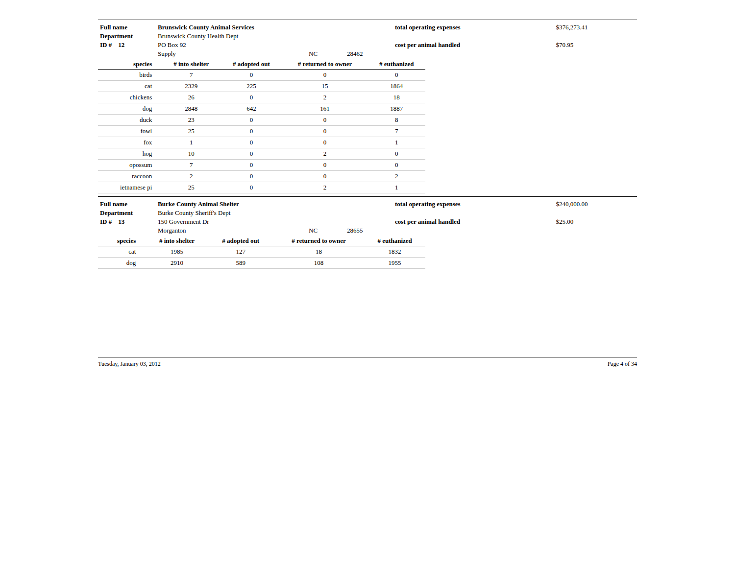| Full name | Brunswick County Animal Services | | | total operating expenses | $376,273.41 |
| Department | Brunswick County Health Dept | | | | |
| ID # 12 | PO Box 92 | | | cost per animal handled | $70.95 |
| | Supply | NC | 28462 | | |
| species | # into shelter | # adopted out | # returned to owner | # euthanized | |
| --- | --- | --- | --- | --- | --- |
| birds | 7 | 0 | 0 | 0 | |
| cat | 2329 | 225 | 15 | 1864 | |
| chickens | 26 | 0 | 2 | 18 | |
| dog | 2848 | 642 | 161 | 1887 | |
| duck | 23 | 0 | 0 | 8 | |
| fowl | 25 | 0 | 0 | 7 | |
| fox | 1 | 0 | 0 | 1 | |
| hog | 10 | 0 | 2 | 0 | |
| opossum | 7 | 0 | 0 | 0 | |
| raccoon | 2 | 0 | 0 | 2 | |
| ietnamese pi | 25 | 0 | 2 | 1 | |
| Full name | Burke County Animal Shelter | | | total operating expenses | $240,000.00 |
| Department | Burke County Sheriff's Dept | | | | |
| ID # 13 | 150 Government Dr | | | cost per animal handled | $25.00 |
| | Morganton | NC | 28655 | | |
| species | # into shelter | # adopted out | # returned to owner | # euthanized | |
| --- | --- | --- | --- | --- | --- |
| cat | 1985 | 127 | 18 | 1832 | |
| dog | 2910 | 589 | 108 | 1955 | |
Tuesday, January 03, 2012
Page 4 of 34